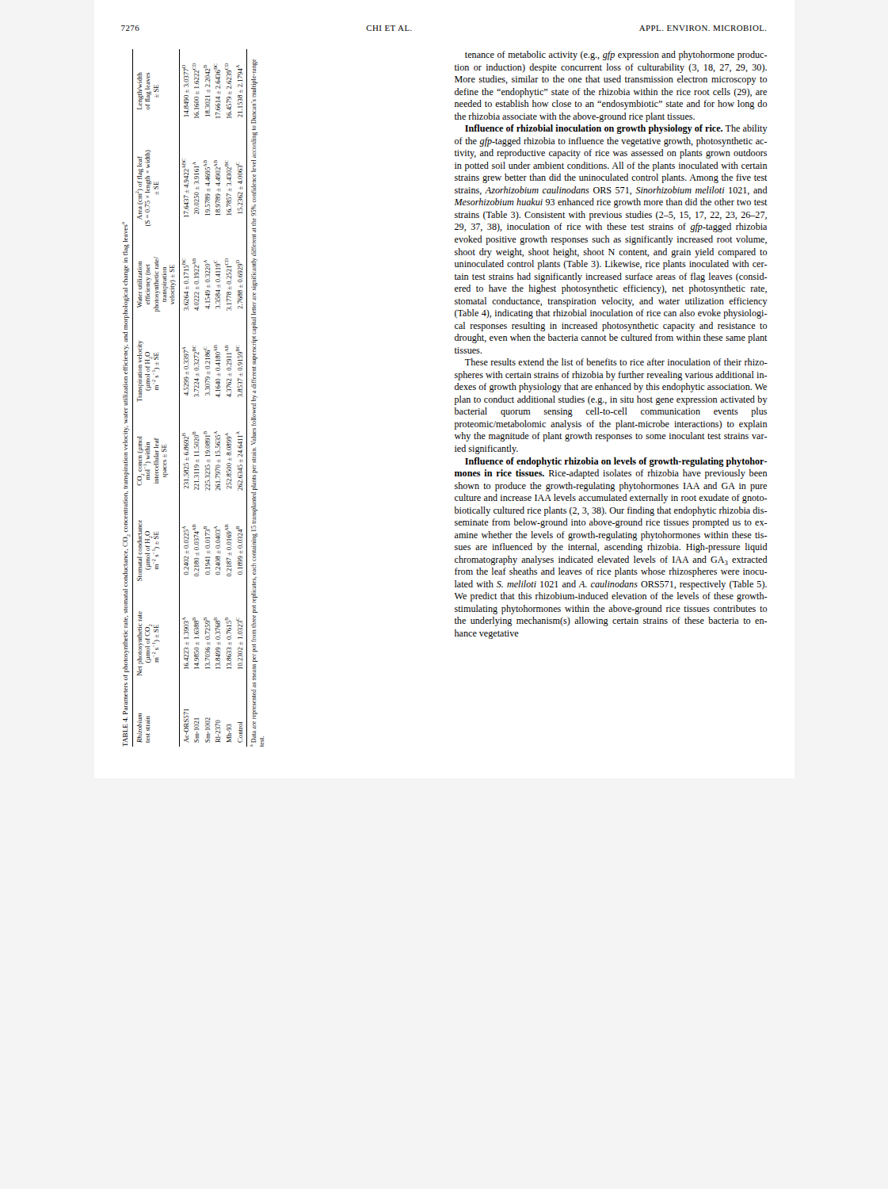7276 Chi et al. Appl. Environ. Microbiol.
TABLE 4. Parameters of photosynthetic rate, stomatal conductance, CO 2 concentration, transpiration velocity, water utilization efficiency, and morphological change in flag leaves a
| Rhizobium test strain | Net photosynthetic rate (µmol of CO 2 m −2 s −1 ) ± SE | Stomatal conductance (µmol of H 2 O m −2 s −1 ) ± SE | CO 2 concn (µmol mol −1 ) within intercellular leaf spaces ± SE | Transpiration velocity (µmol of H 2 O m −2 s −1 ) ± SE | Water utilization efficiency (net photosynthetic rate/ transpiration velocity) ± SE | Area (cm 2 ) of flag leaf (S = 0.75 × length × width) ± SE | Length/width of flag leaves ± SE |
| --- | --- | --- | --- | --- | --- | --- | --- |
| Ac-ORS571 | 16.4223 ± 1.3903 A | 0.2402 ± 0.0225 A | 231.5825 ± 6.8692 B | 4.5299 ± 0.3397 A | 3.6264 ± 0.1715 BC | 17.6437 ± 4.9422 ABC | 14.8490 ± 3.0377 D |
| Sm-1021 | 14.9850 ± 1.6388 B | 0.2180 ± 0.0374 AB | 221.3119 ± 11.5020 B | 3.7224 ± 0.3272 BC | 4.0222 ± 0.1922 AB | 20.0250 ± 3.9161 A | 16.1600 ± 1.6222 CD |
| Sm-1002 | 13.7036 ± 0.7259 B | 0.1941 ± 0.0173 B | 225.3235 ± 19.0891 B | 3.3079 ± 0.2186 C | 4.1549 ± 0.3220 A | 19.5789 ± 4.4695 AB | 18.3021 ± 2.2042 B |
| Rl-2370 | 13.8499 ± 0.3768 B | 0.2408 ± 0.0403 A | 261.7970 ± 15.5635 A | 4.1640 ± 0.4180 AB | 3.3584 ± 0.4119 C | 18.9789 ± 4.4902 AB | 17.6614 ± 2.6436 BC |
| Mh-93 | 13.8633 ± 0.7615 B | 0.2187 ± 0.0169 AB | 252.8500 ± 8.0899 A | 4.3762 ± 0.2911 AB | 3.1778 ± 0.2521 CD | 16.7857 ± 3.4302 BC | 16.4579 ± 2.6239 CD |
| Control | 10.2302 ± 1.0323 C | 0.1899 ± 0.0324 B | 262.6345 ± 24.6411 A | 3.8537 ± 0.9159 BC | 2.7688 ± 0.6929 D | 15.2362 ± 4.0063 C | 21.1538 ± 2.1794 A |
a Data are represented as means per pot from three pot replicates, each containing 15 transplanted plants per strain. Values followed by a different superscript capital letter are significantly different at the 95% confidence level according to Duncan’s multiple-range test.
tenance of metabolic activity (e.g., gfp expression and phytohormone production or induction) despite concurrent loss of culturability (3, 18, 27, 29, 30). More studies, similar to the one that used transmission electron microscopy to define the “endophytic” state of the rhizobia within the rice root cells (29), are needed to establish how close to an “endosymbiotic” state and for how long do the rhizobia associate with the above-ground rice plant tissues.
Influence of rhizobial inoculation on growth physiology of rice. The ability of the gfp-tagged rhizobia to influence the vegetative growth, photosynthetic activity, and reproductive capacity of rice was assessed on plants grown outdoors in potted soil under ambient conditions. All of the plants inoculated with certain strains grew better than did the uninoculated control plants. Among the five test strains, Azorhizobium caulinodans ORS 571, Sinorhizobium meliloti 1021, and Mesorhizobium huakui 93 enhanced rice growth more than did the other two test strains (Table 3). Consistent with previous studies (2–5, 15, 17, 22, 23, 26–27, 29, 37, 38), inoculation of rice with these test strains of gfp-tagged rhizobia evoked positive growth responses such as significantly increased root volume, shoot dry weight, shoot height, shoot N content, and grain yield compared to uninoculated control plants (Table 3). Likewise, rice plants inoculated with certain test strains had significantly increased surface areas of flag leaves (considered to have the highest photosynthetic efficiency), net photosynthetic rate, stomatal conductance, transpiration velocity, and water utilization efficiency (Table 4), indicating that rhizobial inoculation of rice can also evoke physiological responses resulting in increased photosynthetic capacity and resistance to drought, even when the bacteria cannot be cultured from within these same plant tissues.
These results extend the list of benefits to rice after inoculation of their rhizospheres with certain strains of rhizobia by further revealing various additional indexes of growth physiology that are enhanced by this endophytic association. We plan to conduct additional studies (e.g., in situ host gene expression activated by bacterial quorum sensing cell-to-cell communication events plus proteomic/metabolomic analysis of the plant-microbe interactions) to explain why the magnitude of plant growth responses to some inoculant test strains varied significantly.
Influence of endophytic rhizobia on levels of growth-regulating phytohormones in rice tissues. Rice-adapted isolates of rhizobia have previously been shown to produce the growth-regulating phytohormones IAA and GA in pure culture and increase IAA levels accumulated externally in root exudate of gnotobiotically cultured rice plants (2, 3, 38). Our finding that endophytic rhizobia disseminate from below-ground into above-ground rice tissues prompted us to examine whether the levels of growth-regulating phytohormones within these tissues are influenced by the internal, ascending rhizobia. High-pressure liquid chromatography analyses indicated elevated levels of IAA and GA3 extracted from the leaf sheaths and leaves of rice plants whose rhizospheres were inoculated with S. meliloti 1021 and A. caulinodans ORS571, respectively (Table 5). We predict that this rhizobium-induced elevation of the levels of these growth-stimulating phytohormones within the above-ground rice tissues contributes to the underlying mechanism(s) allowing certain strains of these bacteria to enhance vegetative